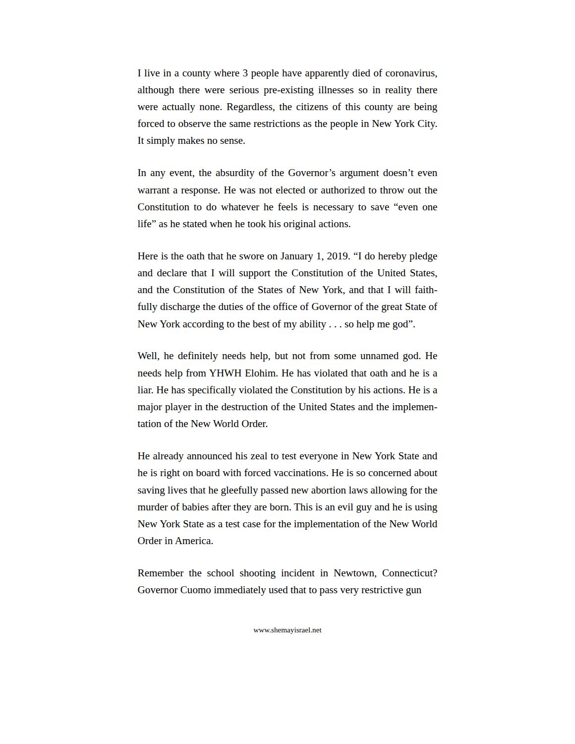I live in a county where 3 people have apparently died of coronavirus, although there were serious pre-existing illnesses so in reality there were actually none. Regardless, the citizens of this county are being forced to observe the same restrictions as the people in New York City. It simply makes no sense.
In any event, the absurdity of the Governor’s argument doesn’t even warrant a response. He was not elected or authorized to throw out the Constitution to do whatever he feels is necessary to save “even one life” as he stated when he took his original actions.
Here is the oath that he swore on January 1, 2019. “I do hereby pledge and declare that I will support the Constitution of the United States, and the Constitution of the States of New York, and that I will faithfully discharge the duties of the office of Governor of the great State of New York according to the best of my ability . . . so help me god”.
Well, he definitely needs help, but not from some unnamed god. He needs help from YHWH Elohim. He has violated that oath and he is a liar. He has specifically violated the Constitution by his actions. He is a major player in the destruction of the United States and the implementation of the New World Order.
He already announced his zeal to test everyone in New York State and he is right on board with forced vaccinations. He is so concerned about saving lives that he gleefully passed new abortion laws allowing for the murder of babies after they are born. This is an evil guy and he is using New York State as a test case for the implementation of the New World Order in America.
Remember the school shooting incident in Newtown, Connecticut? Governor Cuomo immediately used that to pass very restrictive gun
www.shemayisrael.net